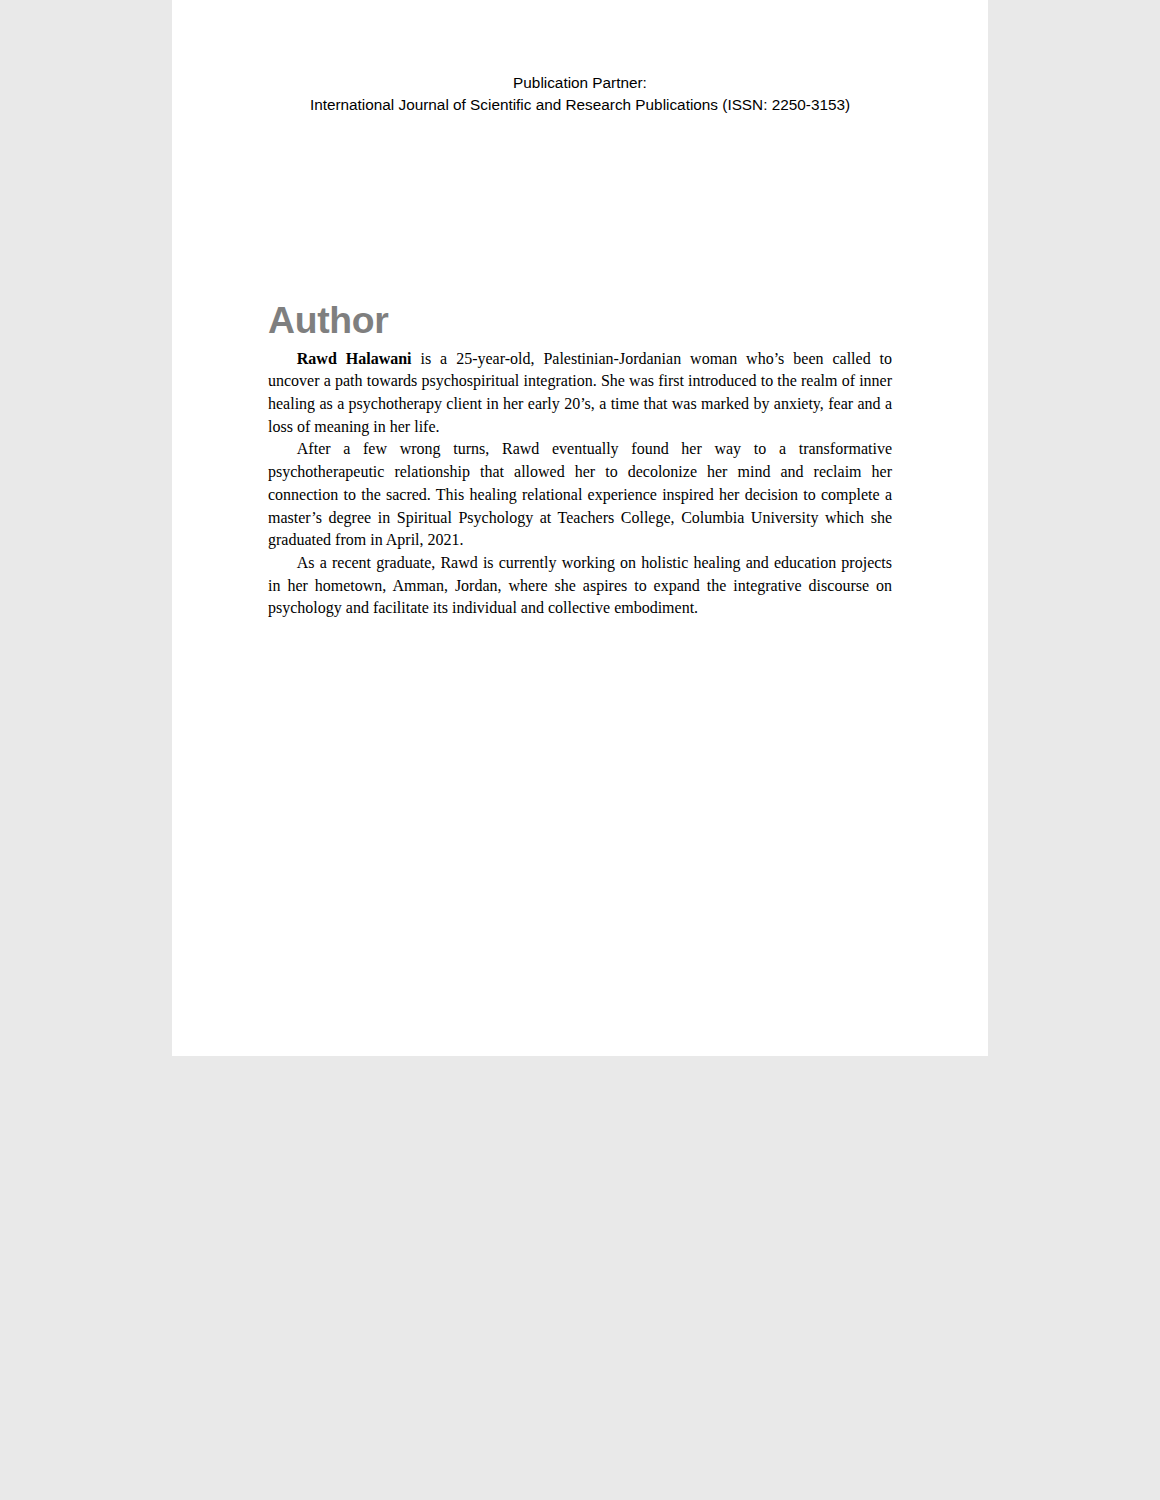Publication Partner:
International Journal of Scientific and Research Publications (ISSN: 2250-3153)
Author
Rawd Halawani is a 25-year-old, Palestinian-Jordanian woman who’s been called to uncover a path towards psychospiritual integration. She was first introduced to the realm of inner healing as a psychotherapy client in her early 20’s, a time that was marked by anxiety, fear and a loss of meaning in her life.
After a few wrong turns, Rawd eventually found her way to a transformative psychotherapeutic relationship that allowed her to decolonize her mind and reclaim her connection to the sacred. This healing relational experience inspired her decision to complete a master’s degree in Spiritual Psychology at Teachers College, Columbia University which she graduated from in April, 2021.
As a recent graduate, Rawd is currently working on holistic healing and education projects in her hometown, Amman, Jordan, where she aspires to expand the integrative discourse on psychology and facilitate its individual and collective embodiment.